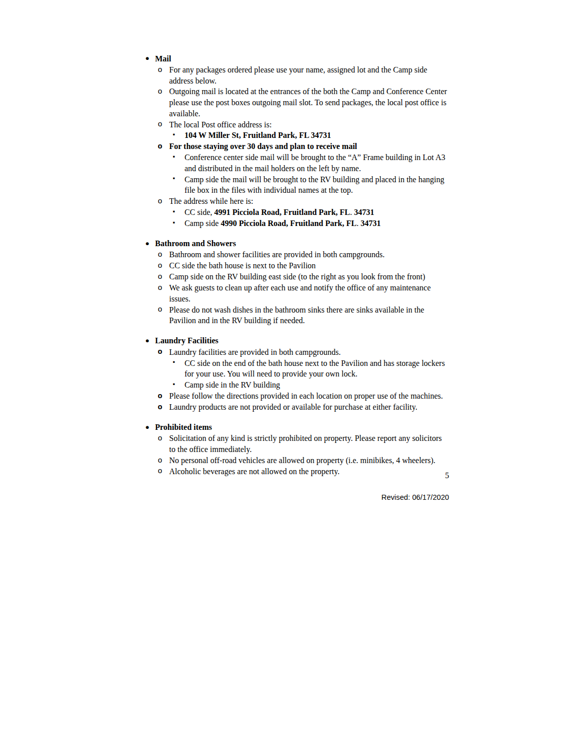Mail
For any packages ordered please use your name, assigned lot and the Camp side address below.
Outgoing mail is located at the entrances of the both the Camp and Conference Center please use the post boxes outgoing mail slot. To send packages, the local post office is available.
The local Post office address is:
104 W Miller St, Fruitland Park, FL 34731
For those staying over 30 days and plan to receive mail
Conference center side mail will be brought to the “A” Frame building in Lot A3 and distributed in the mail holders on the left by name.
Camp side the mail will be brought to the RV building and placed in the hanging file box in the files with individual names at the top.
The address while here is:
CC side, 4991 Picciola Road, Fruitland Park, FL. 34731
Camp side 4990 Picciola Road, Fruitland Park, FL. 34731
Bathroom and Showers
Bathroom and shower facilities are provided in both campgrounds.
CC side the bath house is next to the Pavilion
Camp side on the RV building east side (to the right as you look from the front)
We ask guests to clean up after each use and notify the office of any maintenance issues.
Please do not wash dishes in the bathroom sinks there are sinks available in the Pavilion and in the RV building if needed.
Laundry Facilities
Laundry facilities are provided in both campgrounds.
CC side on the end of the bath house next to the Pavilion and has storage lockers for your use. You will need to provide your own lock.
Camp side in the RV building
Please follow the directions provided in each location on proper use of the machines.
Laundry products are not provided or available for purchase at either facility.
Prohibited items
Solicitation of any kind is strictly prohibited on property. Please report any solicitors to the office immediately.
No personal off-road vehicles are allowed on property (i.e. minibikes, 4 wheelers).
Alcoholic beverages are not allowed on the property.
5
Revised: 06/17/2020